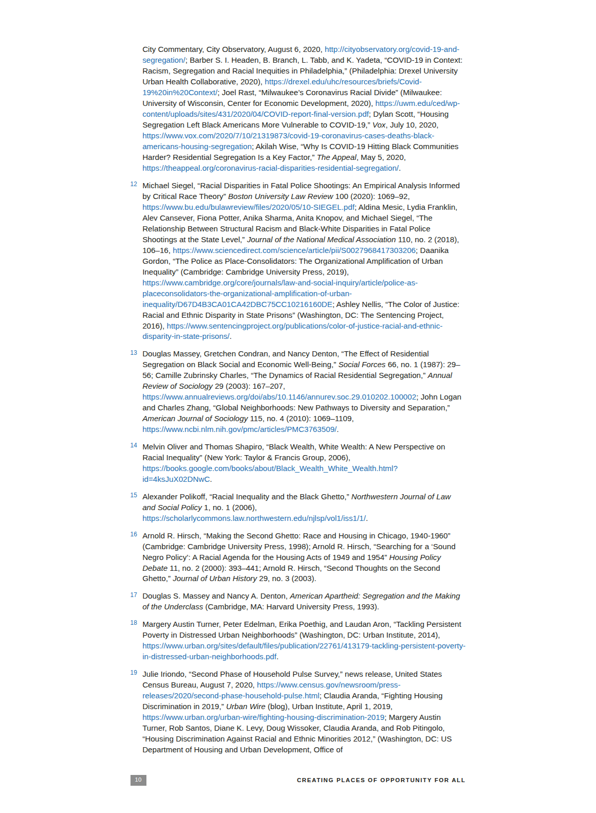City Commentary, City Observatory, August 6, 2020, http://cityobservatory.org/covid-19-and-segregation/; Barber S. I. Headen, B. Branch, L. Tabb, and K. Yadeta, “COVID-19 in Context: Racism, Segregation and Racial Inequities in Philadelphia,” (Philadelphia: Drexel University Urban Health Collaborative, 2020), https://drexel.edu/uhc/resources/briefs/Covid-19%20in%20Context/; Joel Rast, “Milwaukee’s Coronavirus Racial Divide” (Milwaukee: University of Wisconsin, Center for Economic Development, 2020), https://uwm.edu/ced/wp-content/uploads/sites/431/2020/04/COVID-report-final-version.pdf; Dylan Scott, “Housing Segregation Left Black Americans More Vulnerable to COVID-19,” Vox, July 10, 2020, https://www.vox.com/2020/7/10/21319873/covid-19-coronavirus-cases-deaths-black-americans-housing-segregation; Akilah Wise, “Why Is COVID-19 Hitting Black Communities Harder? Residential Segregation Is a Key Factor,” The Appeal, May 5, 2020, https://theappeal.org/coronavirus-racial-disparities-residential-segregation/.
12 Michael Siegel, “Racial Disparities in Fatal Police Shootings: An Empirical Analysis Informed by Critical Race Theory” Boston University Law Review 100 (2020): 1069–92, https://www.bu.edu/bulawreview/files/2020/05/10-SIEGEL.pdf; Aldina Mesic, Lydia Franklin, Alev Cansever, Fiona Potter, Anika Sharma, Anita Knopov, and Michael Siegel, “The Relationship Between Structural Racism and Black-White Disparities in Fatal Police Shootings at the State Level,” Journal of the National Medical Association 110, no. 2 (2018), 106–16, https://www.sciencedirect.com/science/article/pii/S0027968417303206; Daanika Gordon, “The Police as Place-Consolidators: The Organizational Amplification of Urban Inequality” (Cambridge: Cambridge University Press, 2019), https://www.cambridge.org/core/journals/law-and-social-inquiry/article/police-as-placeconsolidators-the-organizational-amplification-of-urban-inequality/D67D4B3CA01CA42DBC75CC10216160DE; Ashley Nellis, “The Color of Justice: Racial and Ethnic Disparity in State Prisons” (Washington, DC: The Sentencing Project, 2016), https://www.sentencingproject.org/publications/color-of-justice-racial-and-ethnic-disparity-in-state-prisons/.
13 Douglas Massey, Gretchen Condran, and Nancy Denton, “The Effect of Residential Segregation on Black Social and Economic Well-Being,” Social Forces 66, no. 1 (1987): 29–56; Camille Zubrinsky Charles, “The Dynamics of Racial Residential Segregation,” Annual Review of Sociology 29 (2003): 167–207, https://www.annualreviews.org/doi/abs/10.1146/annurev.soc.29.010202.100002; John Logan and Charles Zhang, “Global Neighborhoods: New Pathways to Diversity and Separation,” American Journal of Sociology 115, no. 4 (2010): 1069–1109, https://www.ncbi.nlm.nih.gov/pmc/articles/PMC3763509/.
14 Melvin Oliver and Thomas Shapiro, “Black Wealth, White Wealth: A New Perspective on Racial Inequality” (New York: Taylor & Francis Group, 2006), https://books.google.com/books/about/Black_Wealth_White_Wealth.html?id=4ksJuX02DNwC.
15 Alexander Polikoff, “Racial Inequality and the Black Ghetto,” Northwestern Journal of Law and Social Policy 1, no. 1 (2006), https://scholarlycommons.law.northwestern.edu/njlsp/vol1/iss1/1/.
16 Arnold R. Hirsch, “Making the Second Ghetto: Race and Housing in Chicago, 1940-1960” (Cambridge: Cambridge University Press, 1998); Arnold R. Hirsch, “Searching for a ‘Sound Negro Policy’: A Racial Agenda for the Housing Acts of 1949 and 1954” Housing Policy Debate 11, no. 2 (2000): 393–441; Arnold R. Hirsch, “Second Thoughts on the Second Ghetto,” Journal of Urban History 29, no. 3 (2003).
17 Douglas S. Massey and Nancy A. Denton, American Apartheid: Segregation and the Making of the Underclass (Cambridge, MA: Harvard University Press, 1993).
18 Margery Austin Turner, Peter Edelman, Erika Poethig, and Laudan Aron, “Tackling Persistent Poverty in Distressed Urban Neighborhoods” (Washington, DC: Urban Institute, 2014), https://www.urban.org/sites/default/files/publication/22761/413179-tackling-persistent-poverty-in-distressed-urban-neighborhoods.pdf.
19 Julie Iriondo, “Second Phase of Household Pulse Survey,” news release, United States Census Bureau, August 7, 2020, https://www.census.gov/newsroom/press-releases/2020/second-phase-household-pulse.html; Claudia Aranda, “Fighting Housing Discrimination in 2019,” Urban Wire (blog), Urban Institute, April 1, 2019, https://www.urban.org/urban-wire/fighting-housing-discrimination-2019; Margery Austin Turner, Rob Santos, Diane K. Levy, Doug Wissoker, Claudia Aranda, and Rob Pitingolo, “Housing Discrimination Against Racial and Ethnic Minorities 2012,” (Washington, DC: US Department of Housing and Urban Development, Office of
10
Creating Places of Opportunity for All